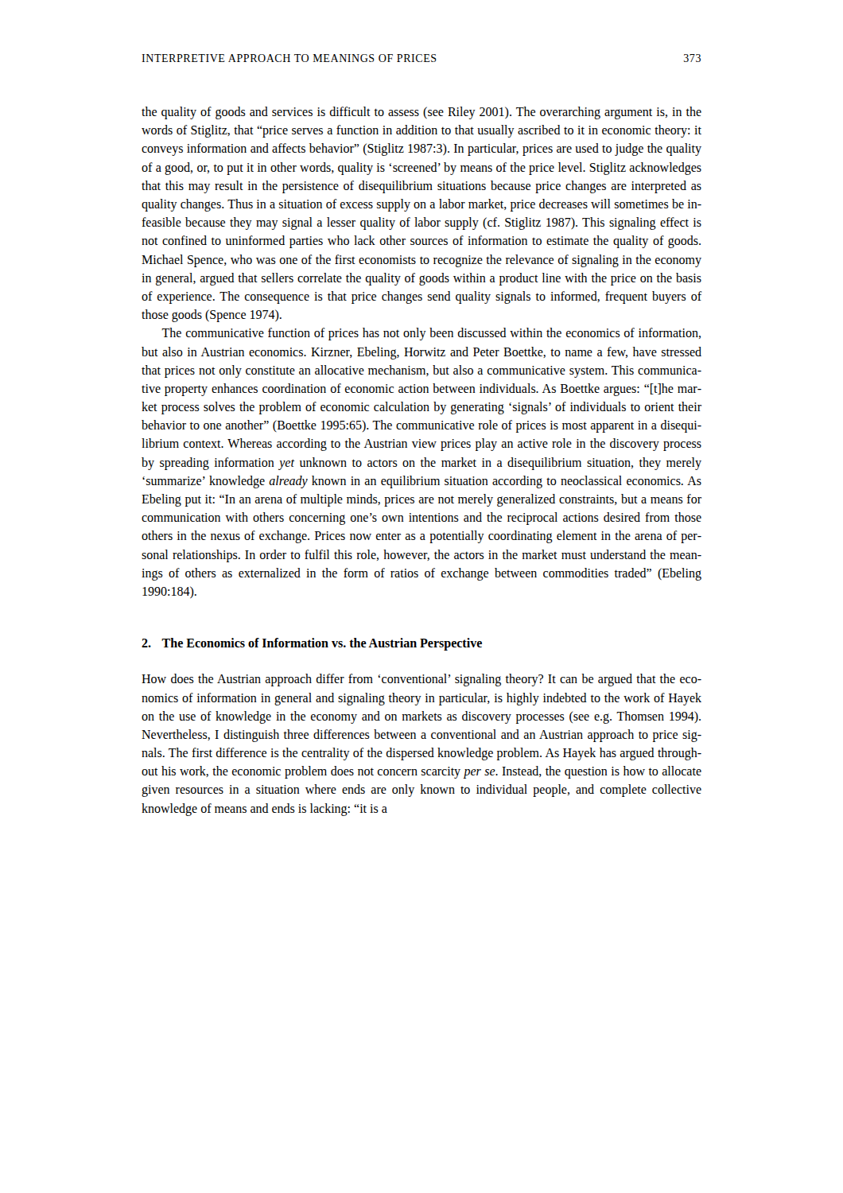Interpretive approach to meanings of prices 373
the quality of goods and services is difficult to assess (see Riley 2001). The overarching argument is, in the words of Stiglitz, that “price serves a function in addition to that usually ascribed to it in economic theory: it conveys information and affects behavior” (Stiglitz 1987:3). In particular, prices are used to judge the quality of a good, or, to put it in other words, quality is ‘screened’ by means of the price level. Stiglitz acknowledges that this may result in the persistence of disequilibrium situations because price changes are interpreted as quality changes. Thus in a situation of excess supply on a labor market, price decreases will sometimes be infeasible because they may signal a lesser quality of labor supply (cf. Stiglitz 1987). This signaling effect is not confined to uninformed parties who lack other sources of information to estimate the quality of goods. Michael Spence, who was one of the first economists to recognize the relevance of signaling in the economy in general, argued that sellers correlate the quality of goods within a product line with the price on the basis of experience. The consequence is that price changes send quality signals to informed, frequent buyers of those goods (Spence 1974).
The communicative function of prices has not only been discussed within the economics of information, but also in Austrian economics. Kirzner, Ebeling, Horwitz and Peter Boettke, to name a few, have stressed that prices not only constitute an allocative mechanism, but also a communicative system. This communicative property enhances coordination of economic action between individuals. As Boettke argues: “[t]he market process solves the problem of economic calculation by generating ‘signals’ of individuals to orient their behavior to one another” (Boettke 1995:65). The communicative role of prices is most apparent in a disequilibrium context. Whereas according to the Austrian view prices play an active role in the discovery process by spreading information yet unknown to actors on the market in a disequilibrium situation, they merely ‘summarize’ knowledge already known in an equilibrium situation according to neoclassical economics. As Ebeling put it: “In an arena of multiple minds, prices are not merely generalized constraints, but a means for communication with others concerning one’s own intentions and the reciprocal actions desired from those others in the nexus of exchange. Prices now enter as a potentially coordinating element in the arena of personal relationships. In order to fulfil this role, however, the actors in the market must understand the meanings of others as externalized in the form of ratios of exchange between commodities traded” (Ebeling 1990:184).
2. The Economics of Information vs. the Austrian Perspective
How does the Austrian approach differ from ‘conventional’ signaling theory? It can be argued that the economics of information in general and signaling theory in particular, is highly indebted to the work of Hayek on the use of knowledge in the economy and on markets as discovery processes (see e.g. Thomsen 1994). Nevertheless, I distinguish three differences between a conventional and an Austrian approach to price signals. The first difference is the centrality of the dispersed knowledge problem. As Hayek has argued throughout his work, the economic problem does not concern scarcity per se. Instead, the question is how to allocate given resources in a situation where ends are only known to individual people, and complete collective knowledge of means and ends is lacking: “it is a